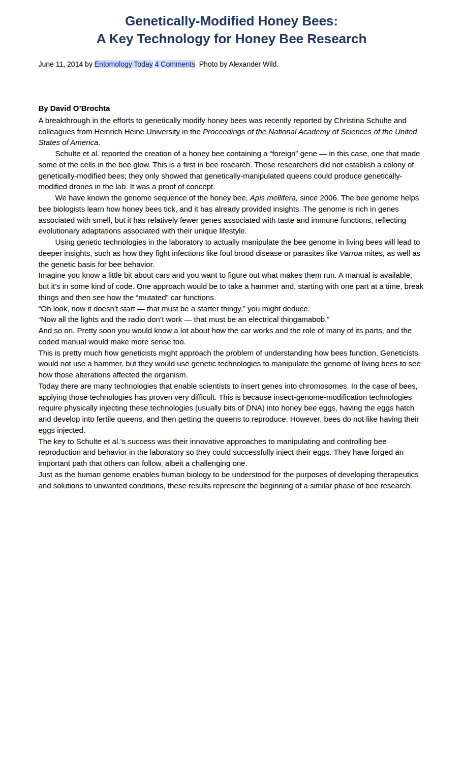Genetically-Modified Honey Bees: A Key Technology for Honey Bee Research
June 11, 2014 by Entomology Today 4 Comments Photo by Alexander Wild.
By David O’Brochta
A breakthrough in the efforts to genetically modify honey bees was recently reported by Christina Schulte and colleagues from Heinrich Heine University in the Proceedings of the National Academy of Sciences of the United States of America.
Schulte et al. reported the creation of a honey bee containing a “foreign” gene — in this case, one that made some of the cells in the bee glow. This is a first in bee research. These researchers did not establish a colony of genetically-modified bees; they only showed that genetically-manipulated queens could produce genetically-modified drones in the lab. It was a proof of concept.
We have known the genome sequence of the honey bee, Apis mellifera, since 2006. The bee genome helps bee biologists learn how honey bees tick, and it has already provided insights. The genome is rich in genes associated with smell, but it has relatively fewer genes associated with taste and immune functions, reflecting evolutionary adaptations associated with their unique lifestyle.
Using genetic technologies in the laboratory to actually manipulate the bee genome in living bees will lead to deeper insights, such as how they fight infections like foul brood disease or parasites like Varroa mites, as well as the genetic basis for bee behavior.
Imagine you know a little bit about cars and you want to figure out what makes them run. A manual is available, but it’s in some kind of code. One approach would be to take a hammer and, starting with one part at a time, break things and then see how the “mutated” car functions.
“Oh look, now it doesn’t start — that must be a starter thingy,” you might deduce.
“Now all the lights and the radio don’t work — that must be an electrical thingamabob.”
And so on. Pretty soon you would know a lot about how the car works and the role of many of its parts, and the coded manual would make more sense too.
This is pretty much how geneticists might approach the problem of understanding how bees function. Geneticists would not use a hammer, but they would use genetic technologies to manipulate the genome of living bees to see how those alterations affected the organism.
Today there are many technologies that enable scientists to insert genes into chromosomes. In the case of bees, applying those technologies has proven very difficult. This is because insect-genome-modification technologies require physically injecting these technologies (usually bits of DNA) into honey bee eggs, having the eggs hatch and develop into fertile queens, and then getting the queens to reproduce. However, bees do not like having their eggs injected.
The key to Schulte et al.’s success was their innovative approaches to manipulating and controlling bee reproduction and behavior in the laboratory so they could successfully inject their eggs. They have forged an important path that others can follow, albeit a challenging one.
Just as the human genome enables human biology to be understood for the purposes of developing therapeutics and solutions to unwanted conditions, these results represent the beginning of a similar phase of bee research.